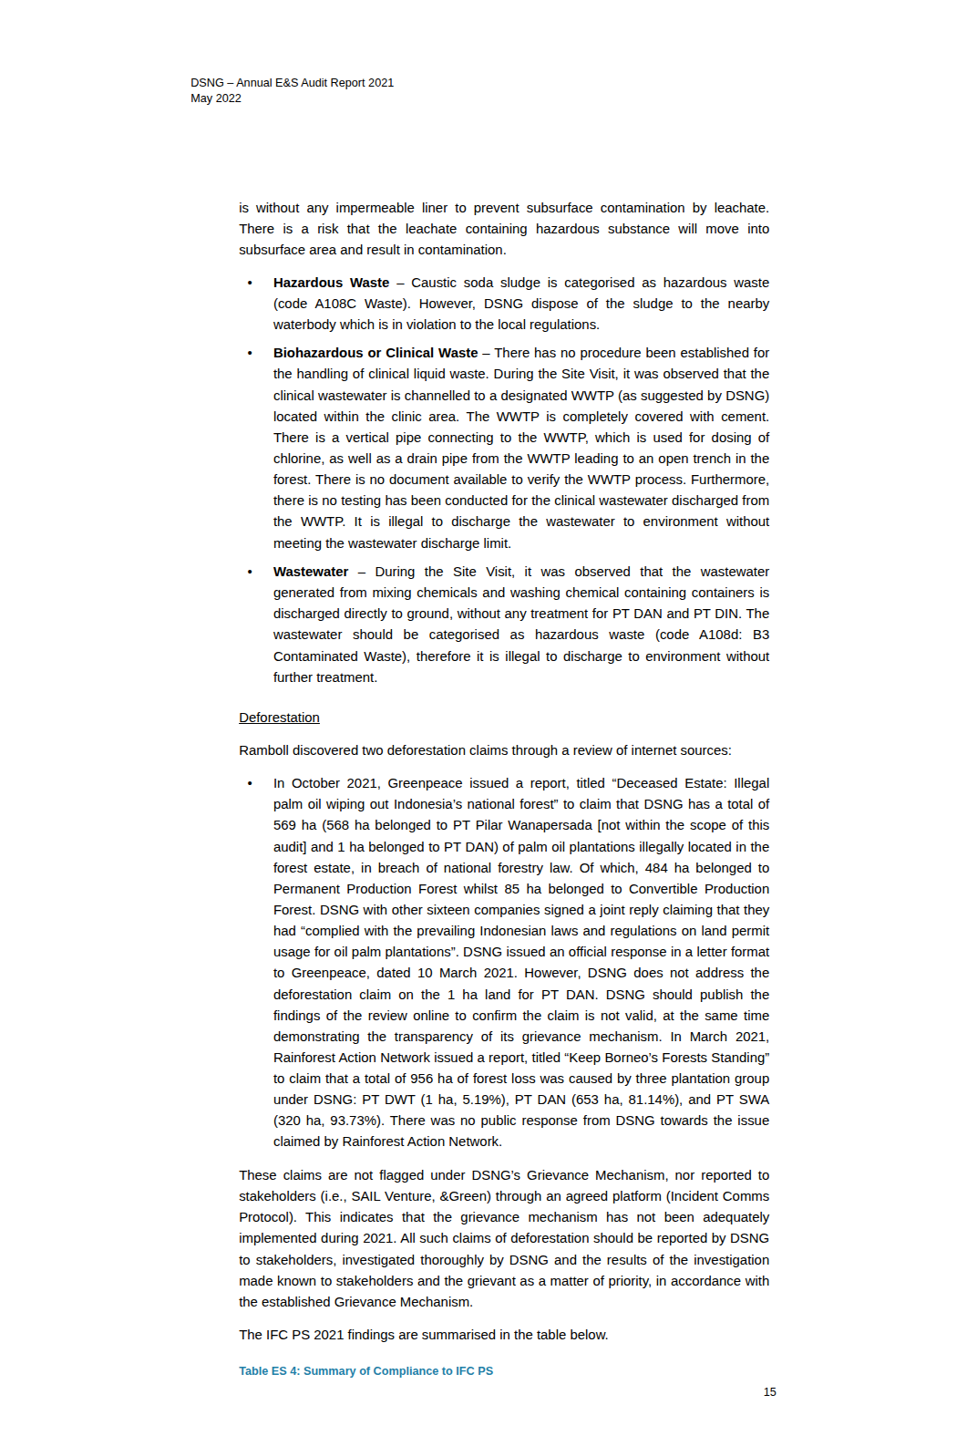DSNG – Annual E&S Audit Report 2021
May 2022
is without any impermeable liner to prevent subsurface contamination by leachate. There is a risk that the leachate containing hazardous substance will move into subsurface area and result in contamination.
Hazardous Waste – Caustic soda sludge is categorised as hazardous waste (code A108C Waste). However, DSNG dispose of the sludge to the nearby waterbody which is in violation to the local regulations.
Biohazardous or Clinical Waste – There has no procedure been established for the handling of clinical liquid waste. During the Site Visit, it was observed that the clinical wastewater is channelled to a designated WWTP (as suggested by DSNG) located within the clinic area. The WWTP is completely covered with cement. There is a vertical pipe connecting to the WWTP, which is used for dosing of chlorine, as well as a drain pipe from the WWTP leading to an open trench in the forest. There is no document available to verify the WWTP process. Furthermore, there is no testing has been conducted for the clinical wastewater discharged from the WWTP. It is illegal to discharge the wastewater to environment without meeting the wastewater discharge limit.
Wastewater – During the Site Visit, it was observed that the wastewater generated from mixing chemicals and washing chemical containing containers is discharged directly to ground, without any treatment for PT DAN and PT DIN. The wastewater should be categorised as hazardous waste (code A108d: B3 Contaminated Waste), therefore it is illegal to discharge to environment without further treatment.
Deforestation
Ramboll discovered two deforestation claims through a review of internet sources:
In October 2021, Greenpeace issued a report, titled “Deceased Estate: Illegal palm oil wiping out Indonesia’s national forest” to claim that DSNG has a total of 569 ha (568 ha belonged to PT Pilar Wanapersada [not within the scope of this audit] and 1 ha belonged to PT DAN) of palm oil plantations illegally located in the forest estate, in breach of national forestry law. Of which, 484 ha belonged to Permanent Production Forest whilst 85 ha belonged to Convertible Production Forest. DSNG with other sixteen companies signed a joint reply claiming that they had “complied with the prevailing Indonesian laws and regulations on land permit usage for oil palm plantations”. DSNG issued an official response in a letter format to Greenpeace, dated 10 March 2021. However, DSNG does not address the deforestation claim on the 1 ha land for PT DAN. DSNG should publish the findings of the review online to confirm the claim is not valid, at the same time demonstrating the transparency of its grievance mechanism. In March 2021, Rainforest Action Network issued a report, titled “Keep Borneo’s Forests Standing” to claim that a total of 956 ha of forest loss was caused by three plantation group under DSNG: PT DWT (1 ha, 5.19%), PT DAN (653 ha, 81.14%), and PT SWA (320 ha, 93.73%). There was no public response from DSNG towards the issue claimed by Rainforest Action Network.
These claims are not flagged under DSNG’s Grievance Mechanism, nor reported to stakeholders (i.e., SAIL Venture, &Green) through an agreed platform (Incident Comms Protocol). This indicates that the grievance mechanism has not been adequately implemented during 2021. All such claims of deforestation should be reported by DSNG to stakeholders, investigated thoroughly by DSNG and the results of the investigation made known to stakeholders and the grievant as a matter of priority, in accordance with the established Grievance Mechanism.
The IFC PS 2021 findings are summarised in the table below.
Table ES 4: Summary of Compliance to IFC PS
15